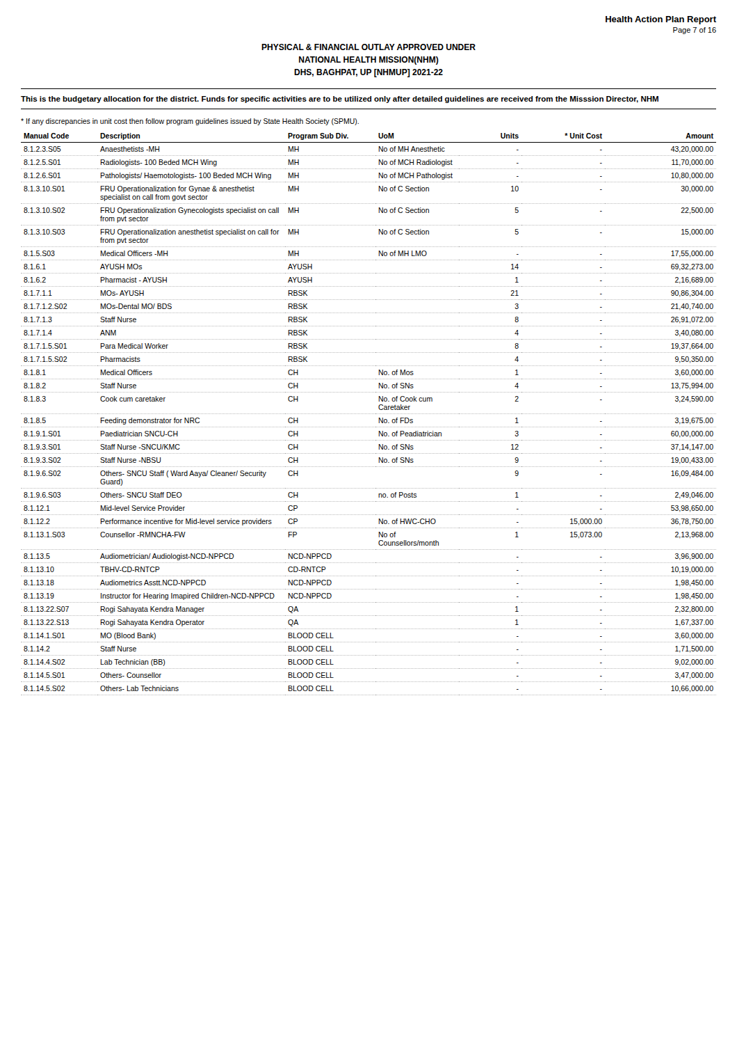Health Action Plan Report
Page 7 of 16
PHYSICAL & FINANCIAL OUTLAY APPROVED UNDER
NATIONAL HEALTH MISSION(NHM)
DHS, BAGHPAT, UP [NHMUP] 2021-22
This is the budgetary allocation for the district. Funds for specific activities are to be utilized only after detailed guidelines are received from the Misssion Director, NHM
* If any discrepancies in unit cost then follow program guidelines issued by State Health Society (SPMU).
| Manual Code | Description | Program Sub Div. | UoM | Units | * Unit Cost | Amount |
| --- | --- | --- | --- | --- | --- | --- |
| 8.1.2.3.S05 | Anaesthetists -MH | MH | No of MH Anesthetic | - | - | 43,20,000.00 |
| 8.1.2.5.S01 | Radiologists- 100 Beded MCH Wing | MH | No of MCH Radiologist | - | - | 11,70,000.00 |
| 8.1.2.6.S01 | Pathologists/ Haemotologists- 100 Beded MCH Wing | MH | No of MCH Pathologist | - | - | 10,80,000.00 |
| 8.1.3.10.S01 | FRU Operationalization for Gynae & anesthetist specialist on call from govt sector | MH | No of C Section | 10 | - | 30,000.00 |
| 8.1.3.10.S02 | FRU Operationalization Gynecologists specialist on call from pvt sector | MH | No of C Section | 5 | - | 22,500.00 |
| 8.1.3.10.S03 | FRU Operationalization anesthetist specialist on call for from pvt sector | MH | No of C Section | 5 | - | 15,000.00 |
| 8.1.5.S03 | Medical Officers -MH | MH | No of MH LMO | - | - | 17,55,000.00 |
| 8.1.6.1 | AYUSH MOs | AYUSH | | 14 | - | 69,32,273.00 |
| 8.1.6.2 | Pharmacist - AYUSH | AYUSH | | 1 | - | 2,16,689.00 |
| 8.1.7.1.1 | MOs- AYUSH | RBSK | | 21 | - | 90,86,304.00 |
| 8.1.7.1.2.S02 | MOs-Dental MO/ BDS | RBSK | | 3 | - | 21,40,740.00 |
| 8.1.7.1.3 | Staff Nurse | RBSK | | 8 | - | 26,91,072.00 |
| 8.1.7.1.4 | ANM | RBSK | | 4 | - | 3,40,080.00 |
| 8.1.7.1.5.S01 | Para Medical Worker | RBSK | | 8 | - | 19,37,664.00 |
| 8.1.7.1.5.S02 | Pharmacists | RBSK | | 4 | - | 9,50,350.00 |
| 8.1.8.1 | Medical Officers | CH | No. of Mos | 1 | - | 3,60,000.00 |
| 8.1.8.2 | Staff Nurse | CH | No. of SNs | 4 | - | 13,75,994.00 |
| 8.1.8.3 | Cook cum caretaker | CH | No. of Cook cum Caretaker | 2 | - | 3,24,590.00 |
| 8.1.8.5 | Feeding demonstrator for NRC | CH | No. of FDs | 1 | - | 3,19,675.00 |
| 8.1.9.1.S01 | Paediatrician SNCU-CH | CH | No. of Peadiatrician | 3 | - | 60,00,000.00 |
| 8.1.9.3.S01 | Staff Nurse -SNCU/KMC | CH | No. of SNs | 12 | - | 37,14,147.00 |
| 8.1.9.3.S02 | Staff Nurse -NBSU | CH | No. of SNs | 9 | - | 19,00,433.00 |
| 8.1.9.6.S02 | Others- SNCU Staff ( Ward Aaya/ Cleaner/ Security Guard) | CH | | 9 | - | 16,09,484.00 |
| 8.1.9.6.S03 | Others- SNCU Staff DEO | CH | no. of Posts | 1 | - | 2,49,046.00 |
| 8.1.12.1 | Mid-level Service Provider | CP | | - | - | 53,98,650.00 |
| 8.1.12.2 | Performance incentive for Mid-level service providers | CP | No. of HWC-CHO | - | 15,000.00 | 36,78,750.00 |
| 8.1.13.1.S03 | Counsellor -RMNCHA-FW | FP | No of Counsellors/month | 1 | 15,073.00 | 2,13,968.00 |
| 8.1.13.5 | Audiometrician/ Audiologist-NCD-NPPCD | NCD-NPPCD | | - | - | 3,96,900.00 |
| 8.1.13.10 | TBHV-CD-RNTCP | CD-RNTCP | | - | - | 10,19,000.00 |
| 8.1.13.18 | Audiometrics Asstt.NCD-NPPCD | NCD-NPPCD | | - | - | 1,98,450.00 |
| 8.1.13.19 | Instructor for Hearing Imapired Children-NCD-NPPCD | NCD-NPPCD | | - | - | 1,98,450.00 |
| 8.1.13.22.S07 | Rogi Sahayata Kendra Manager | QA | | 1 | - | 2,32,800.00 |
| 8.1.13.22.S13 | Rogi Sahayata Kendra Operator | QA | | 1 | - | 1,67,337.00 |
| 8.1.14.1.S01 | MO (Blood Bank) | BLOOD CELL | | - | - | 3,60,000.00 |
| 8.1.14.2 | Staff Nurse | BLOOD CELL | | - | - | 1,71,500.00 |
| 8.1.14.4.S02 | Lab Technician (BB) | BLOOD CELL | | - | - | 9,02,000.00 |
| 8.1.14.5.S01 | Others- Counsellor | BLOOD CELL | | - | - | 3,47,000.00 |
| 8.1.14.5.S02 | Others- Lab Technicians | BLOOD CELL | | - | - | 10,66,000.00 |